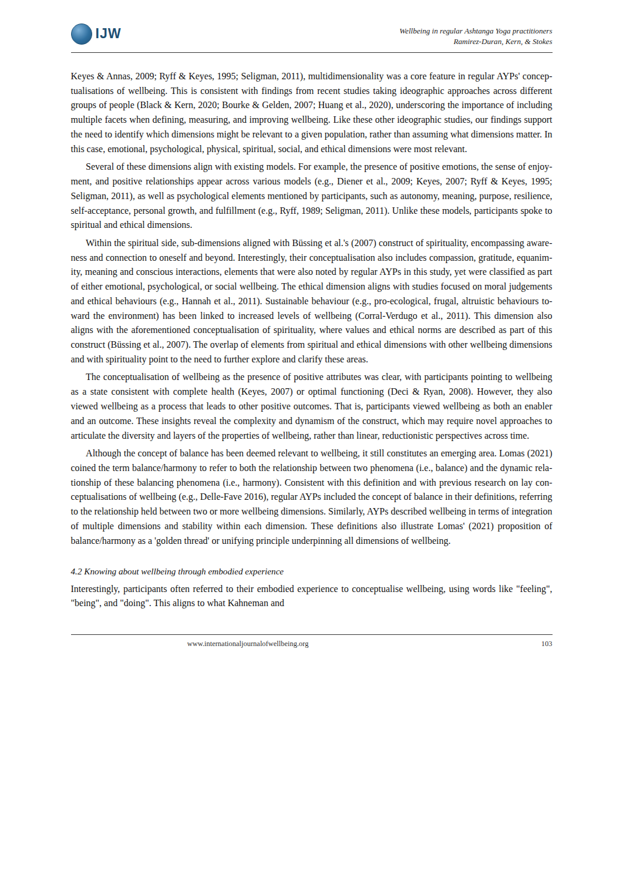IJW
Wellbeing in regular Ashtanga Yoga practitioners
Ramirez-Duran, Kern, & Stokes
Keyes & Annas, 2009; Ryff & Keyes, 1995; Seligman, 2011), multidimensionality was a core feature in regular AYPs' conceptualisations of wellbeing. This is consistent with findings from recent studies taking ideographic approaches across different groups of people (Black & Kern, 2020; Bourke & Gelden, 2007; Huang et al., 2020), underscoring the importance of including multiple facets when defining, measuring, and improving wellbeing. Like these other ideographic studies, our findings support the need to identify which dimensions might be relevant to a given population, rather than assuming what dimensions matter. In this case, emotional, psychological, physical, spiritual, social, and ethical dimensions were most relevant.
Several of these dimensions align with existing models. For example, the presence of positive emotions, the sense of enjoyment, and positive relationships appear across various models (e.g., Diener et al., 2009; Keyes, 2007; Ryff & Keyes, 1995; Seligman, 2011), as well as psychological elements mentioned by participants, such as autonomy, meaning, purpose, resilience, self-acceptance, personal growth, and fulfillment (e.g., Ryff, 1989; Seligman, 2011). Unlike these models, participants spoke to spiritual and ethical dimensions.
Within the spiritual side, sub-dimensions aligned with Büssing et al.'s (2007) construct of spirituality, encompassing awareness and connection to oneself and beyond. Interestingly, their conceptualisation also includes compassion, gratitude, equanimity, meaning and conscious interactions, elements that were also noted by regular AYPs in this study, yet were classified as part of either emotional, psychological, or social wellbeing. The ethical dimension aligns with studies focused on moral judgements and ethical behaviours (e.g., Hannah et al., 2011). Sustainable behaviour (e.g., pro-ecological, frugal, altruistic behaviours toward the environment) has been linked to increased levels of wellbeing (Corral-Verdugo et al., 2011). This dimension also aligns with the aforementioned conceptualisation of spirituality, where values and ethical norms are described as part of this construct (Büssing et al., 2007). The overlap of elements from spiritual and ethical dimensions with other wellbeing dimensions and with spirituality point to the need to further explore and clarify these areas.
The conceptualisation of wellbeing as the presence of positive attributes was clear, with participants pointing to wellbeing as a state consistent with complete health (Keyes, 2007) or optimal functioning (Deci & Ryan, 2008). However, they also viewed wellbeing as a process that leads to other positive outcomes. That is, participants viewed wellbeing as both an enabler and an outcome. These insights reveal the complexity and dynamism of the construct, which may require novel approaches to articulate the diversity and layers of the properties of wellbeing, rather than linear, reductionistic perspectives across time.
Although the concept of balance has been deemed relevant to wellbeing, it still constitutes an emerging area. Lomas (2021) coined the term balance/harmony to refer to both the relationship between two phenomena (i.e., balance) and the dynamic relationship of these balancing phenomena (i.e., harmony). Consistent with this definition and with previous research on lay conceptualisations of wellbeing (e.g., Delle-Fave 2016), regular AYPs included the concept of balance in their definitions, referring to the relationship held between two or more wellbeing dimensions. Similarly, AYPs described wellbeing in terms of integration of multiple dimensions and stability within each dimension. These definitions also illustrate Lomas' (2021) proposition of balance/harmony as a 'golden thread' or unifying principle underpinning all dimensions of wellbeing.
4.2 Knowing about wellbeing through embodied experience
Interestingly, participants often referred to their embodied experience to conceptualise wellbeing, using words like "feeling", "being", and "doing". This aligns to what Kahneman and
www.internationaljournalofwellbeing.org 103